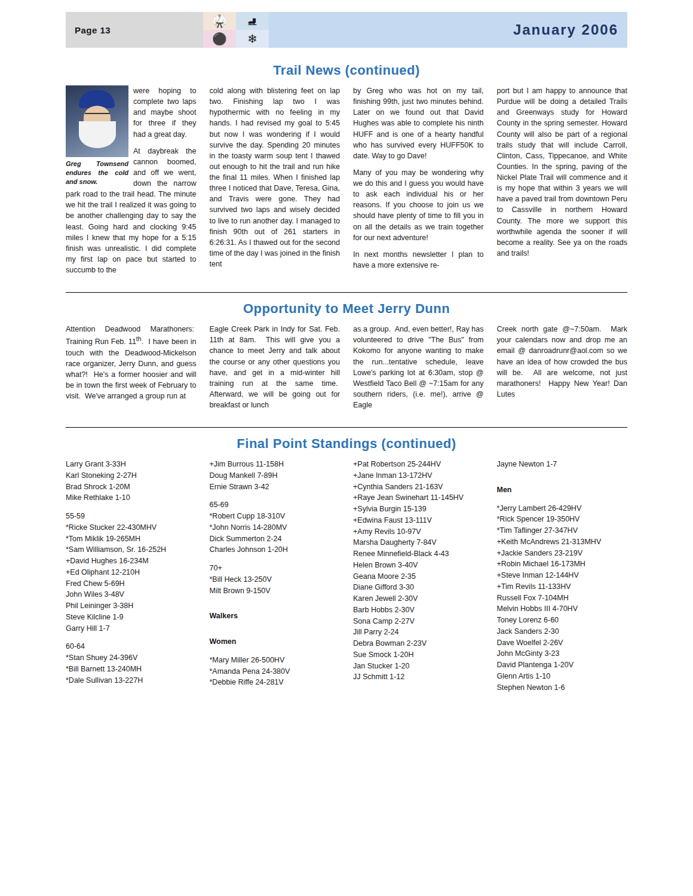Page 13
🥋
⛸
⚫
❄
January 2006
Trail News (continued)
Greg Townsend endures the cold and snow.
were hoping to complete two laps and maybe shoot for three if they had a great day.
At daybreak the cannon boomed, and off we went, down the narrow park road to the trail head. The minute we hit the trail I realized it was going to be another challenging day to say the least. Going hard and clocking 9:45 miles I knew that my hope for a 5:15 finish was unrealistic. I did complete my first lap on pace but started to succumb to the
cold along with blistering feet on lap two. Finishing lap two I was hypothermic with no feeling in my hands. I had revised my goal to 5:45 but now I was wondering if I would survive the day. Spending 20 minutes in the toasty warm soup tent I thawed out enough to hit the trail and run hike the final 11 miles. When I finished lap three I noticed that Dave, Teresa, Gina, and Travis were gone. They had survived two laps and wisely decided to live to run another day. I managed to finish 90th out of 261 starters in 6:26:31. As I thawed out for the second time of the day I was joined in the finish tent
by Greg who was hot on my tail, finishing 99th, just two minutes behind. Later on we found out that David Hughes was able to complete his ninth HUFF and is one of a hearty handful who has survived every HUFF50K to date. Way to go Dave!
Many of you may be wondering why we do this and I guess you would have to ask each individual his or her reasons. If you choose to join us we should have plenty of time to fill you in on all the details as we train together for our next adventure!
In next months newsletter I plan to have a more extensive re-
port but I am happy to announce that Purdue will be doing a detailed Trails and Greenways study for Howard County in the spring semester. Howard County will also be part of a regional trails study that will include Carroll, Clinton, Cass, Tippecanoe, and White Counties. In the spring, paving of the Nickel Plate Trail will commence and it is my hope that within 3 years we will have a paved trail from downtown Peru to Cassville in northern Howard County. The more we support this worthwhile agenda the sooner if will become a reality. See ya on the roads and trails!
Opportunity to Meet Jerry Dunn
Attention Deadwood Marathoners: Training Run Feb. 11th. I have been in touch with the Deadwood-Mickelson race organizer, Jerry Dunn, and guess what?! He's a former hoosier and will be in town the first week of February to visit. We've arranged a group run at
Eagle Creek Park in Indy for Sat. Feb. 11th at 8am. This will give you a chance to meet Jerry and talk about the course or any other questions you have, and get in a mid-winter hill training run at the same time. Afterward, we will be going out for breakfast or lunch
as a group. And, even better!, Ray has volunteered to drive "The Bus" from Kokomo for anyone wanting to make the run...tentative schedule, leave Lowe's parking lot at 6:30am, stop @ Westfield Taco Bell @ ~7:15am for any southern riders, (i.e. me!), arrive @ Eagle
Creek north gate @~7:50am. Mark your calendars now and drop me an email @ danroadrunr@aol.com so we have an idea of how crowded the bus will be. All are welcome, not just marathoners! Happy New Year! Dan Lutes
Final Point Standings (continued)
Larry Grant 3-33H
Karl Stoneking 2-27H
Brad Shrock 1-20M
Mike Rethlake 1-10
55-59
*Ricke Stucker 22-430MHV
*Tom Miklik 19-265MH
*Sam Williamson, Sr. 16-252H
+David Hughes 16-234M
+Ed Oliphant 12-210H
Fred Chew 5-69H
John Wiles 3-48V
Phil Leininger 3-38H
Steve Kilcline 1-9
Garry Hill 1-7
60-64
*Stan Shuey 24-396V
*Bill Barnett 13-240MH
*Dale Sullivan 13-227H
+Jim Burrous 11-158H
Doug Mankell 7-89H
Ernie Strawn 3-42
65-69
*Robert Cupp 18-310V
*John Norris 14-280MV
Dick Summerton 2-24
Charles Johnson 1-20H
70+
*Bill Heck 13-250V
Milt Brown 9-150V
Walkers
Women
*Mary Miller 26-500HV
*Amanda Pena 24-380V
*Debbie Riffe 24-281V
+Pat Robertson 25-244HV
+Jane Inman 13-172HV
+Cynthia Sanders 21-163V
+Raye Jean Swinehart 11-145HV
+Sylvia Burgin 15-139
+Edwina Faust 13-111V
+Amy Revils 10-97V
Marsha Daugherty 7-84V
Renee Minnefield-Black 4-43
Helen Brown 3-40V
Geana Moore 2-35
Diane Gifford 3-30
Karen Jewell 2-30V
Barb Hobbs 2-30V
Sona Camp 2-27V
Jill Parry 2-24
Debra Bowman 2-23V
Sue Smock 1-20H
Jan Stucker 1-20
JJ Schmitt 1-12
Jayne Newton 1-7
Men
*Jerry Lambert 26-429HV
*Rick Spencer 19-350HV
*Tim Taflinger 27-347HV
+Keith McAndrews 21-313MHV
+Jackie Sanders 23-219V
+Robin Michael 16-173MH
+Steve Inman 12-144HV
+Tim Revils 11-133HV
Russell Fox 7-104MH
Melvin Hobbs III 4-70HV
Toney Lorenz 6-60
Jack Sanders 2-30
Dave Woelfel 2-26V
John McGinty 3-23
David Plantenga 1-20V
Glenn Artis 1-10
Stephen Newton 1-6